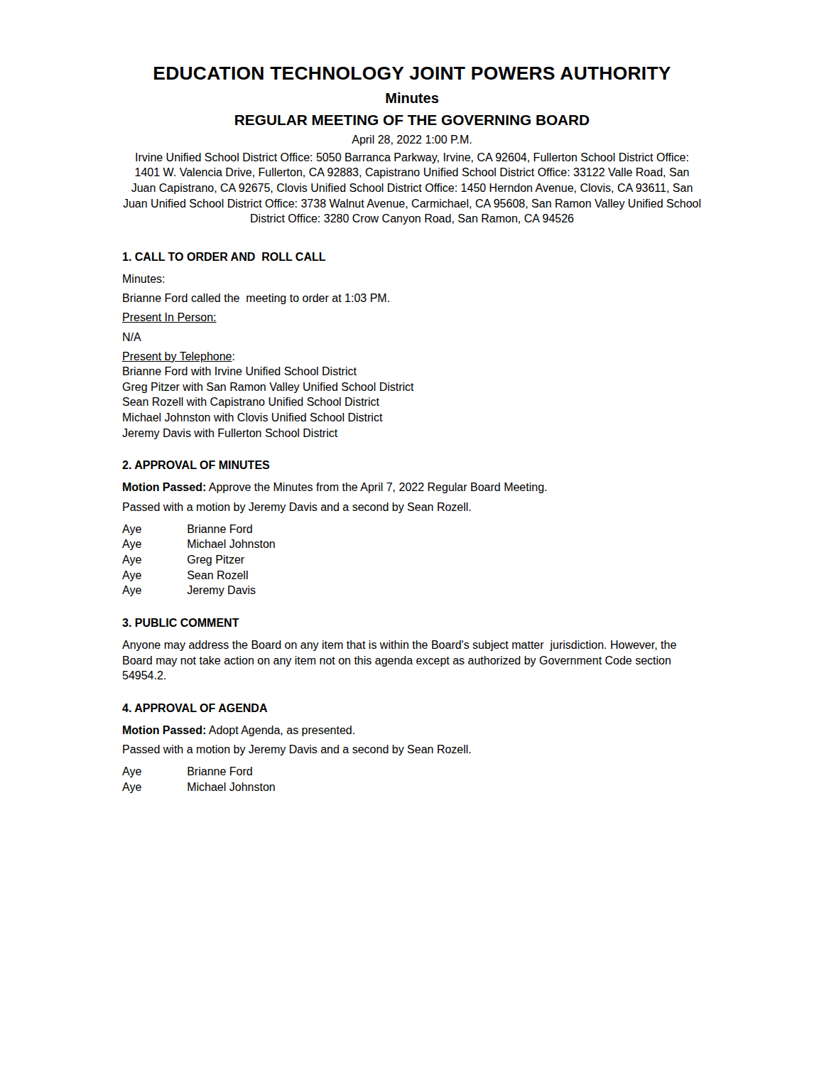EDUCATION TECHNOLOGY JOINT POWERS AUTHORITY
Minutes
REGULAR MEETING OF THE GOVERNING BOARD
April 28, 2022 1:00 P.M.
Irvine Unified School District Office: 5050 Barranca Parkway, Irvine, CA 92604, Fullerton School District Office: 1401 W. Valencia Drive, Fullerton, CA 92883, Capistrano Unified School District Office: 33122 Valle Road, San Juan Capistrano, CA 92675, Clovis Unified School District Office: 1450 Herndon Avenue, Clovis, CA 93611, San Juan Unified School District Office: 3738 Walnut Avenue, Carmichael, CA 95608, San Ramon Valley Unified School District Office: 3280 Crow Canyon Road, San Ramon, CA 94526
1. CALL TO ORDER AND ROLL CALL
Minutes:
Brianne Ford called the meeting to order at 1:03 PM.
Present In Person:
N/A
Present by Telephone:
Brianne Ford with Irvine Unified School District
Greg Pitzer with San Ramon Valley Unified School District
Sean Rozell with Capistrano Unified School District
Michael Johnston with Clovis Unified School District
Jeremy Davis with Fullerton School District
2. APPROVAL OF MINUTES
Motion Passed: Approve the Minutes from the April 7, 2022 Regular Board Meeting.
Passed with a motion by Jeremy Davis and a second by Sean Rozell.
| Aye | Brianne Ford |
| Aye | Michael Johnston |
| Aye | Greg Pitzer |
| Aye | Sean Rozell |
| Aye | Jeremy Davis |
3. PUBLIC COMMENT
Anyone may address the Board on any item that is within the Board's subject matter jurisdiction. However, the Board may not take action on any item not on this agenda except as authorized by Government Code section 54954.2.
4. APPROVAL OF AGENDA
Motion Passed: Adopt Agenda, as presented.
Passed with a motion by Jeremy Davis and a second by Sean Rozell.
| Aye | Brianne Ford |
| Aye | Michael Johnston |